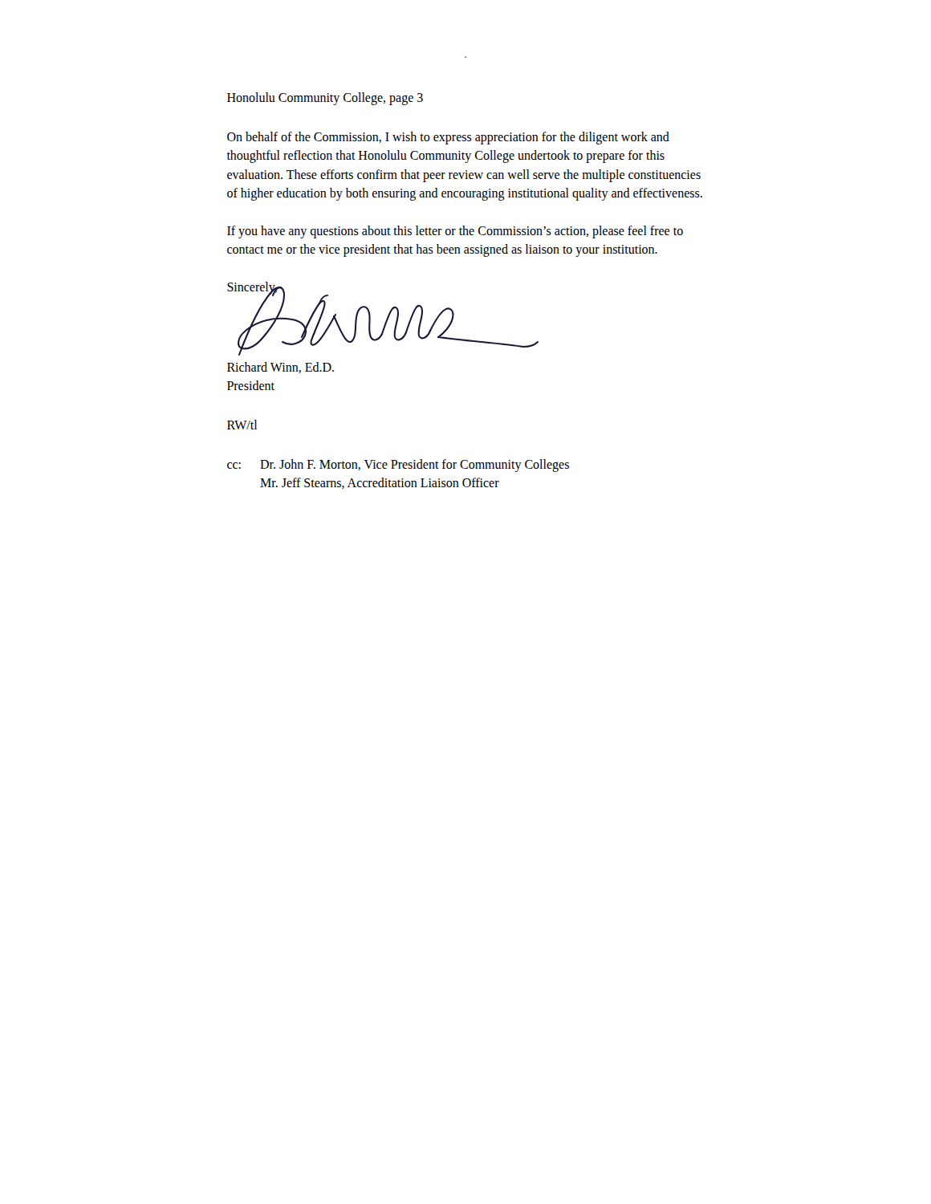.
Honolulu Community College, page 3
On behalf of the Commission, I wish to express appreciation for the diligent work and thoughtful reflection that Honolulu Community College undertook to prepare for this evaluation. These efforts confirm that peer review can well serve the multiple constituencies of higher education by both ensuring and encouraging institutional quality and effectiveness.
If you have any questions about this letter or the Commission’s action, please feel free to contact me or the vice president that has been assigned as liaison to your institution.
Sincerely,
Richard Winn, Ed.D.
President
RW/tl
cc:
Dr. John F. Morton, Vice President for Community Colleges
Mr. Jeff Stearns, Accreditation Liaison Officer